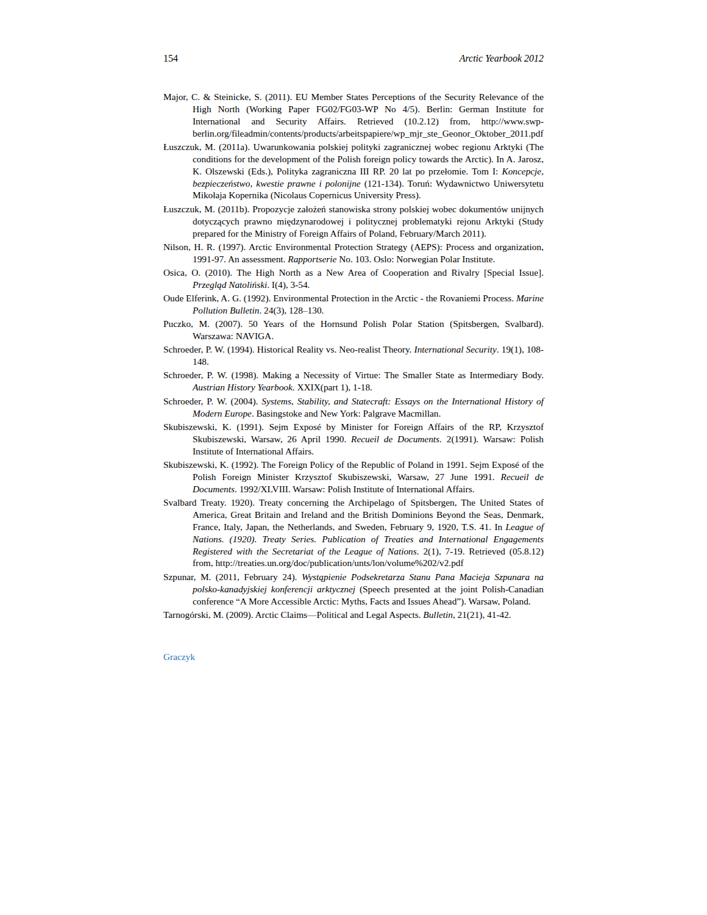154
Arctic Yearbook 2012
Major, C. & Steinicke, S. (2011). EU Member States Perceptions of the Security Relevance of the High North (Working Paper FG02/FG03-WP No 4/5). Berlin: German Institute for International and Security Affairs. Retrieved (10.2.12) from, http://www.swp-berlin.org/fileadmin/contents/products/arbeitspapiere/wp_mjr_ste_Geonor_Oktober_2011.pdf
Łuszczuk, M. (2011a). Uwarunkowania polskiej polityki zagranicznej wobec regionu Arktyki (The conditions for the development of the Polish foreign policy towards the Arctic). In A. Jarosz, K. Olszewski (Eds.), Polityka zagraniczna III RP. 20 lat po przełomie. Tom I: Koncepcje, bezpieczeństwo, kwestie prawne i polonijne (121-134). Toruń: Wydawnictwo Uniwersytetu Mikołaja Kopernika (Nicolaus Copernicus University Press).
Łuszczuk, M. (2011b). Propozycje założeń stanowiska strony polskiej wobec dokumentów unijnych dotyczących prawno międzynarodowej i politycznej problematyki rejonu Arktyki (Study prepared for the Ministry of Foreign Affairs of Poland, February/March 2011).
Nilson, H. R. (1997). Arctic Environmental Protection Strategy (AEPS): Process and organization, 1991-97. An assessment. Rapportserie No. 103. Oslo: Norwegian Polar Institute.
Osica, O. (2010). The High North as a New Area of Cooperation and Rivalry [Special Issue]. Przegląd Natoliński. I(4), 3-54.
Oude Elferink, A. G. (1992). Environmental Protection in the Arctic - the Rovaniemi Process. Marine Pollution Bulletin. 24(3), 128–130.
Puczko, M. (2007). 50 Years of the Hornsund Polish Polar Station (Spitsbergen, Svalbard). Warszawa: NAVIGA.
Schroeder, P. W. (1994). Historical Reality vs. Neo-realist Theory. International Security. 19(1), 108-148.
Schroeder, P. W. (1998). Making a Necessity of Virtue: The Smaller State as Intermediary Body. Austrian History Yearbook. XXIX(part 1), 1-18.
Schroeder, P. W. (2004). Systems, Stability, and Statecraft: Essays on the International History of Modern Europe. Basingstoke and New York: Palgrave Macmillan.
Skubiszewski, K. (1991). Sejm Exposé by Minister for Foreign Affairs of the RP, Krzysztof Skubiszewski, Warsaw, 26 April 1990. Recueil de Documents. 2(1991). Warsaw: Polish Institute of International Affairs.
Skubiszewski, K. (1992). The Foreign Policy of the Republic of Poland in 1991. Sejm Exposé of the Polish Foreign Minister Krzysztof Skubiszewski, Warsaw, 27 June 1991. Recueil de Documents. 1992/XLVIII. Warsaw: Polish Institute of International Affairs.
Svalbard Treaty. 1920). Treaty concerning the Archipelago of Spitsbergen, The United States of America, Great Britain and Ireland and the British Dominions Beyond the Seas, Denmark, France, Italy, Japan, the Netherlands, and Sweden, February 9, 1920, T.S. 41. In League of Nations. (1920). Treaty Series. Publication of Treaties and International Engagements Registered with the Secretariat of the League of Nations. 2(1), 7-19. Retrieved (05.8.12) from, http://treaties.un.org/doc/publication/unts/lon/volume%202/v2.pdf
Szpunar, M. (2011, February 24). Wystąpienie Podsekretarza Stanu Pana Macieja Szpunara na polsko-kanadyjskiej konferencji arktycznej (Speech presented at the joint Polish-Canadian conference “A More Accessible Arctic: Myths, Facts and Issues Ahead”). Warsaw, Poland.
Tarnogórski, M. (2009). Arctic Claims—Political and Legal Aspects. Bulletin, 21(21), 41-42.
Graczyk